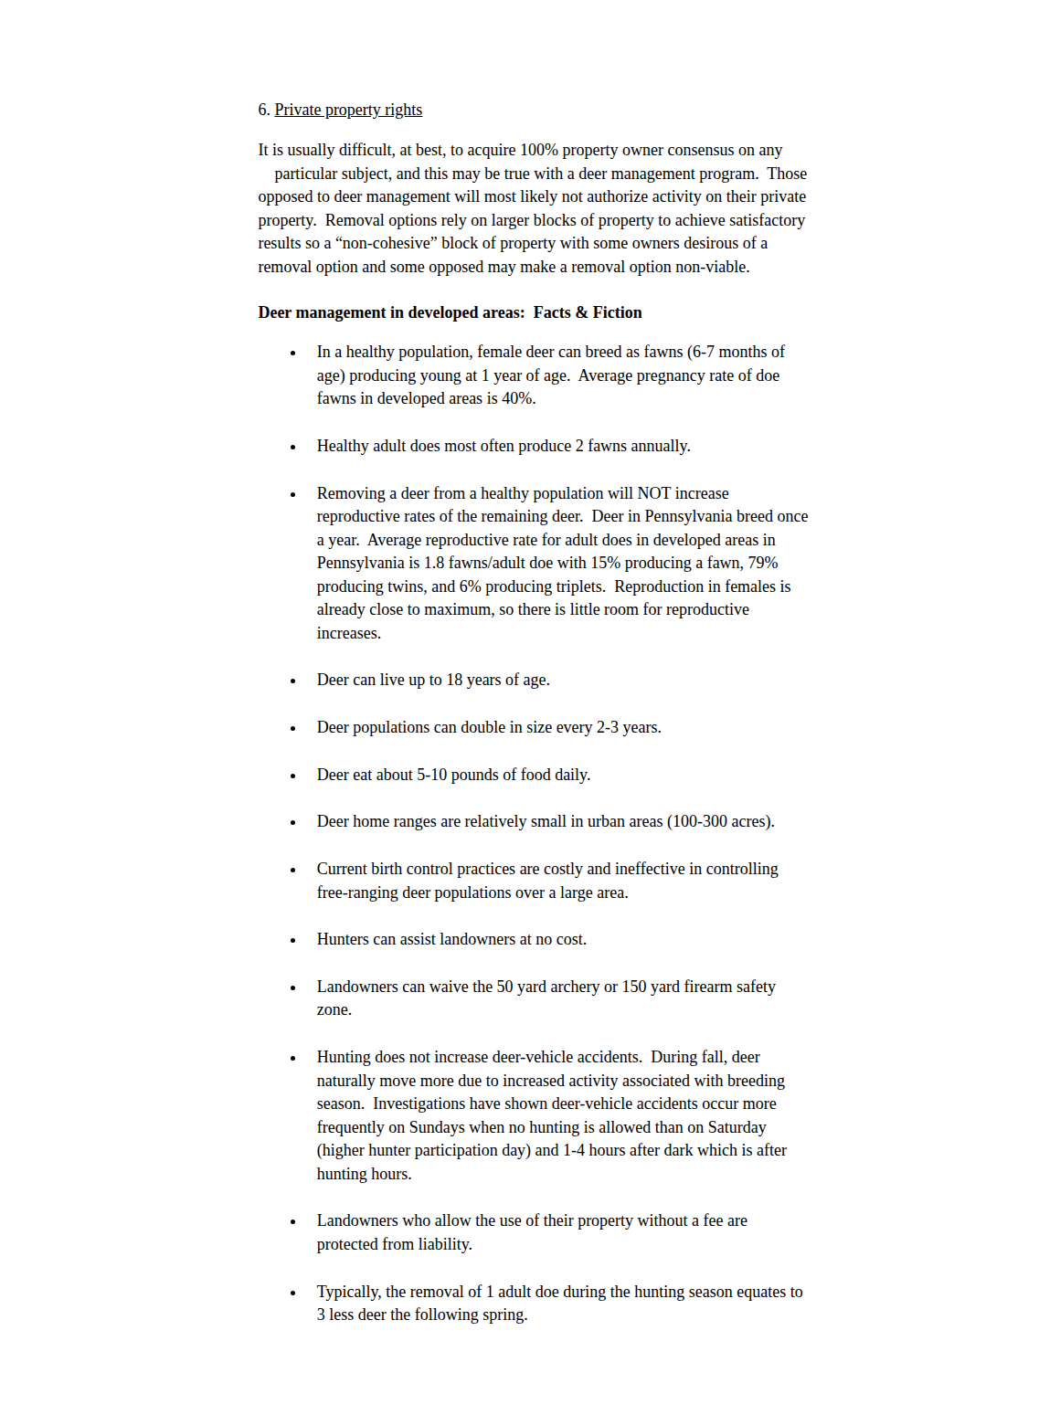6. Private property rights
It is usually difficult, at best, to acquire 100% property owner consensus on any particular subject, and this may be true with a deer management program. Those opposed to deer management will most likely not authorize activity on their private property. Removal options rely on larger blocks of property to achieve satisfactory results so a “non-cohesive” block of property with some owners desirous of a removal option and some opposed may make a removal option non-viable.
Deer management in developed areas: Facts & Fiction
In a healthy population, female deer can breed as fawns (6-7 months of age) producing young at 1 year of age. Average pregnancy rate of doe fawns in developed areas is 40%.
Healthy adult does most often produce 2 fawns annually.
Removing a deer from a healthy population will NOT increase reproductive rates of the remaining deer. Deer in Pennsylvania breed once a year. Average reproductive rate for adult does in developed areas in Pennsylvania is 1.8 fawns/adult doe with 15% producing a fawn, 79% producing twins, and 6% producing triplets. Reproduction in females is already close to maximum, so there is little room for reproductive increases.
Deer can live up to 18 years of age.
Deer populations can double in size every 2-3 years.
Deer eat about 5-10 pounds of food daily.
Deer home ranges are relatively small in urban areas (100-300 acres).
Current birth control practices are costly and ineffective in controlling free-ranging deer populations over a large area.
Hunters can assist landowners at no cost.
Landowners can waive the 50 yard archery or 150 yard firearm safety zone.
Hunting does not increase deer-vehicle accidents. During fall, deer naturally move more due to increased activity associated with breeding season. Investigations have shown deer-vehicle accidents occur more frequently on Sundays when no hunting is allowed than on Saturday (higher hunter participation day) and 1-4 hours after dark which is after hunting hours.
Landowners who allow the use of their property without a fee are protected from liability.
Typically, the removal of 1 adult doe during the hunting season equates to 3 less deer the following spring.